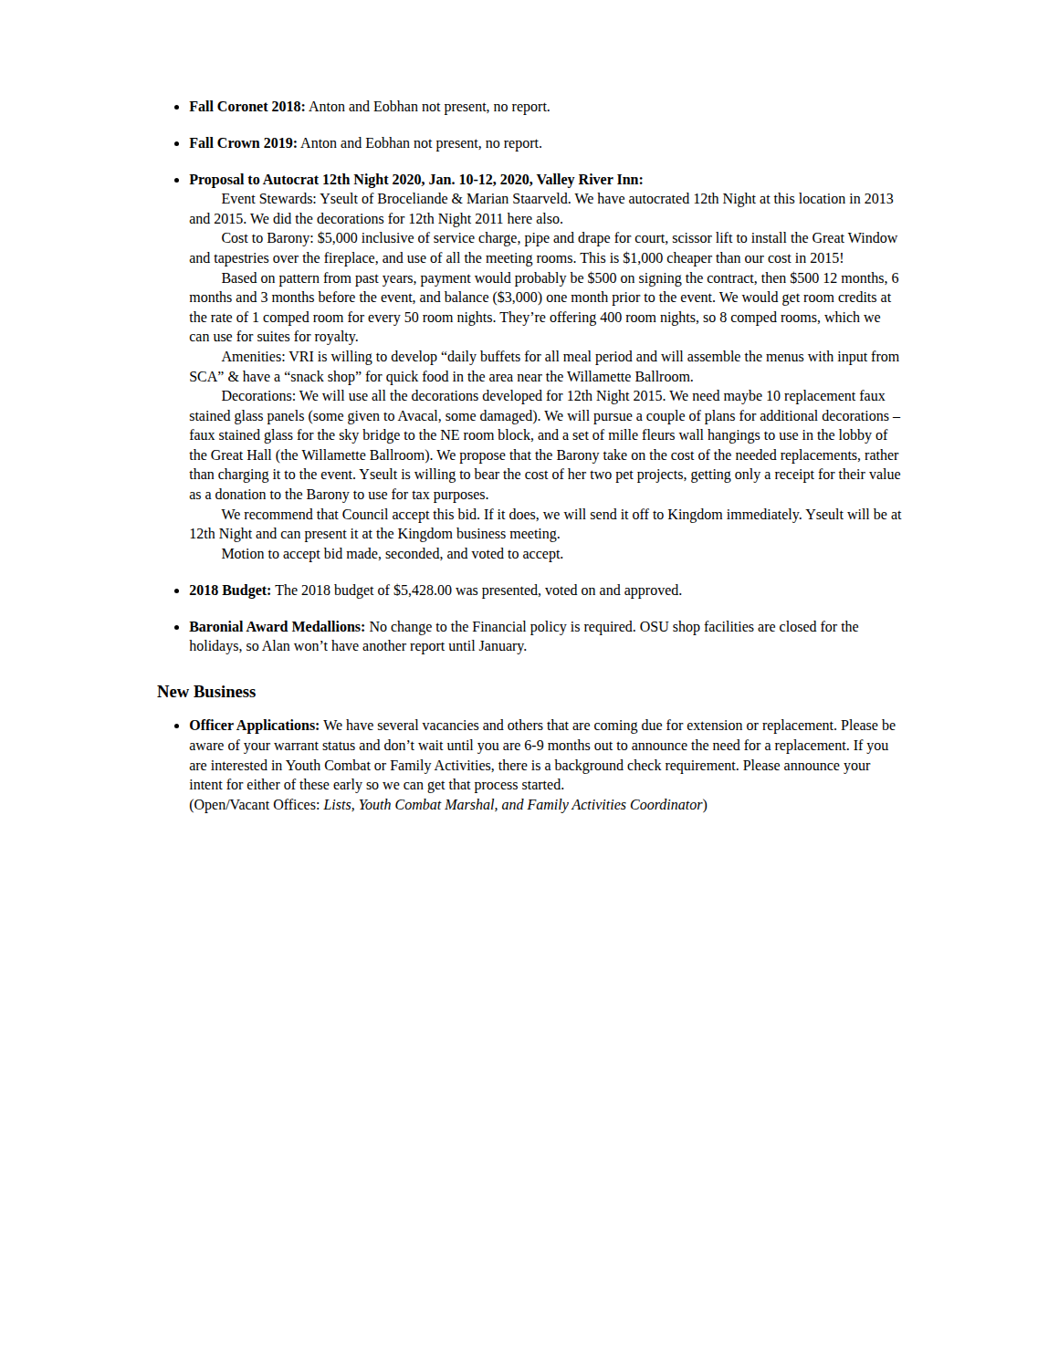Fall Coronet 2018: Anton and Eobhan not present, no report.
Fall Crown 2019: Anton and Eobhan not present, no report.
Proposal to Autocrat 12th Night 2020, Jan. 10-12, 2020, Valley River Inn:
Event Stewards: Yseult of Broceliande & Marian Staarveld. We have autocrated 12th Night at this location in 2013 and 2015. We did the decorations for 12th Night 2011 here also.
Cost to Barony: $5,000 inclusive of service charge, pipe and drape for court, scissor lift to install the Great Window and tapestries over the fireplace, and use of all the meeting rooms. This is $1,000 cheaper than our cost in 2015!
Based on pattern from past years, payment would probably be $500 on signing the contract, then $500 12 months, 6 months and 3 months before the event, and balance ($3,000) one month prior to the event. We would get room credits at the rate of 1 comped room for every 50 room nights. They’re offering 400 room nights, so 8 comped rooms, which we can use for suites for royalty.
Amenities: VRI is willing to develop “daily buffets for all meal period and will assemble the menus with input from SCA” & have a “snack shop” for quick food in the area near the Willamette Ballroom.
Decorations: We will use all the decorations developed for 12th Night 2015. We need maybe 10 replacement faux stained glass panels (some given to Avacal, some damaged). We will pursue a couple of plans for additional decorations – faux stained glass for the sky bridge to the NE room block, and a set of mille fleurs wall hangings to use in the lobby of the Great Hall (the Willamette Ballroom). We propose that the Barony take on the cost of the needed replacements, rather than charging it to the event. Yseult is willing to bear the cost of her two pet projects, getting only a receipt for their value as a donation to the Barony to use for tax purposes.
We recommend that Council accept this bid. If it does, we will send it off to Kingdom immediately. Yseult will be at 12th Night and can present it at the Kingdom business meeting.
Motion to accept bid made, seconded, and voted to accept.
2018 Budget: The 2018 budget of $5,428.00 was presented, voted on and approved.
Baronial Award Medallions: No change to the Financial policy is required. OSU shop facilities are closed for the holidays, so Alan won’t have another report until January.
New Business
Officer Applications: We have several vacancies and others that are coming due for extension or replacement. Please be aware of your warrant status and don’t wait until you are 6-9 months out to announce the need for a replacement. If you are interested in Youth Combat or Family Activities, there is a background check requirement. Please announce your intent for either of these early so we can get that process started.
(Open/Vacant Offices: Lists, Youth Combat Marshal, and Family Activities Coordinator)